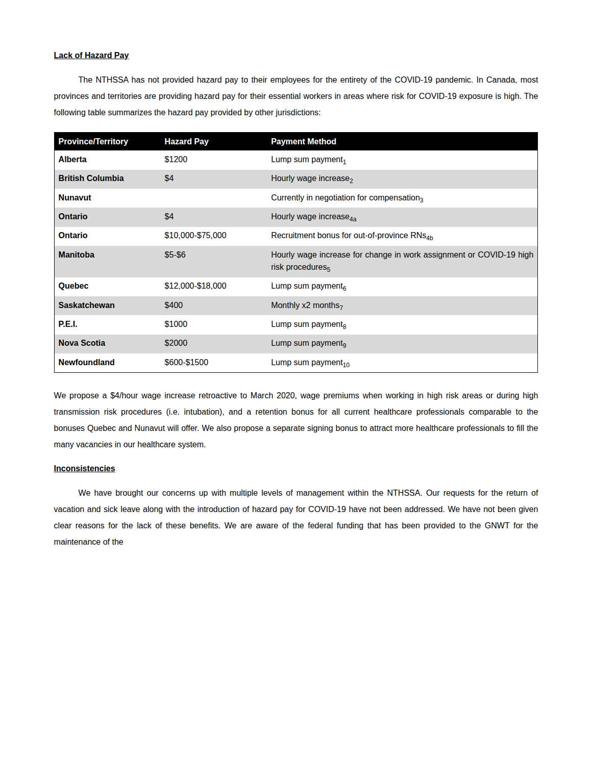Lack of Hazard Pay
The NTHSSA has not provided hazard pay to their employees for the entirety of the COVID-19 pandemic. In Canada, most provinces and territories are providing hazard pay for their essential workers in areas where risk for COVID-19 exposure is high. The following table summarizes the hazard pay provided by other jurisdictions:
| Province/Territory | Hazard Pay | Payment Method |
| --- | --- | --- |
| Alberta | $1200 | Lump sum payment 1 |
| British Columbia | $4 | Hourly wage increase 2 |
| Nunavut | | Currently in negotiation for compensation 3 |
| Ontario | $4 | Hourly wage increase 4a |
| Ontario | $10,000-$75,000 | Recruitment bonus for out-of-province RNs 4b |
| Manitoba | $5-$6 | Hourly wage increase for change in work assignment or COVID-19 high risk procedures 5 |
| Quebec | $12,000-$18,000 | Lump sum payment 6 |
| Saskatchewan | $400 | Monthly x2 months 7 |
| P.E.I. | $1000 | Lump sum payment 8 |
| Nova Scotia | $2000 | Lump sum payment 9 |
| Newfoundland | $600-$1500 | Lump sum payment 10 |
We propose a $4/hour wage increase retroactive to March 2020, wage premiums when working in high risk areas or during high transmission risk procedures (i.e. intubation), and a retention bonus for all current healthcare professionals comparable to the bonuses Quebec and Nunavut will offer. We also propose a separate signing bonus to attract more healthcare professionals to fill the many vacancies in our healthcare system.
Inconsistencies
We have brought our concerns up with multiple levels of management within the NTHSSA. Our requests for the return of vacation and sick leave along with the introduction of hazard pay for COVID-19 have not been addressed. We have not been given clear reasons for the lack of these benefits. We are aware of the federal funding that has been provided to the GNWT for the maintenance of the